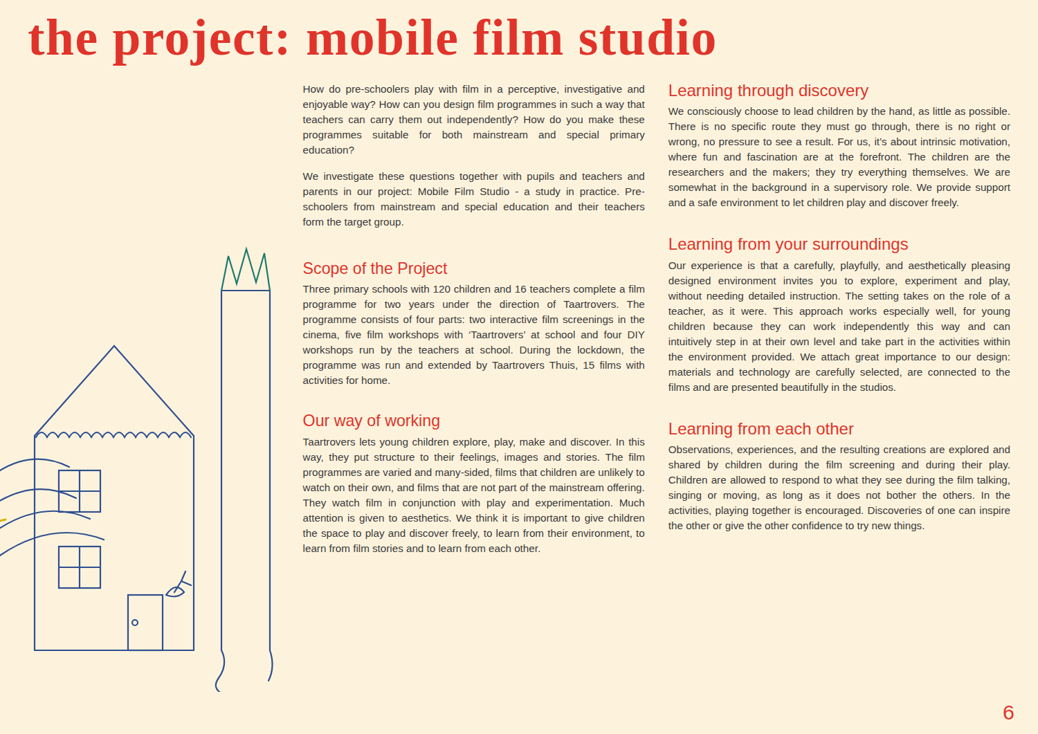the project: mobile film studio
How do pre-schoolers play with film in a perceptive, investigative and enjoyable way? How can you design film programmes in such a way that teachers can carry them out independently? How do you make these programmes suitable for both mainstream and special primary education?
We investigate these questions together with pupils and teachers and parents in our project: Mobile Film Studio - a study in practice. Pre-schoolers from mainstream and special education and their teachers form the target group.
Scope of the Project
Three primary schools with 120 children and 16 teachers complete a film programme for two years under the direction of Taartrovers. The programme consists of four parts: two interactive film screenings in the cinema, five film workshops with ‘Taartrovers’ at school and four DIY workshops run by the teachers at school. During the lockdown, the programme was run and extended by Taartrovers Thuis, 15 films with activities for home.
Our way of working
Taartrovers lets young children explore, play, make and discover. In this way, they put structure to their feelings, images and stories. The film programmes are varied and many-sided, films that children are unlikely to watch on their own, and films that are not part of the mainstream offering. They watch film in conjunction with play and experimentation. Much attention is given to aesthetics. We think it is important to give children the space to play and discover freely, to learn from their environment, to learn from film stories and to learn from each other.
Learning through discovery
We consciously choose to lead children by the hand, as little as possible. There is no specific route they must go through, there is no right or wrong, no pressure to see a result. For us, it’s about intrinsic motivation, where fun and fascination are at the forefront. The children are the researchers and the makers; they try everything themselves. We are somewhat in the background in a supervisory role. We provide support and a safe environment to let children play and discover freely.
Learning from your surroundings
Our experience is that a carefully, playfully, and aesthetically pleasing designed environment invites you to explore, experiment and play, without needing detailed instruction. The setting takes on the role of a teacher, as it were. This approach works especially well, for young children because they can work independently this way and can intuitively step in at their own level and take part in the activities within the environment provided. We attach great importance to our design: materials and technology are carefully selected, are connected to the films and are presented beautifully in the studios.
Learning from each other
Observations, experiences, and the resulting creations are explored and shared by children during the film screening and during their play. Children are allowed to respond to what they see during the film talking, singing or moving, as long as it does not bother the others. In the activities, playing together is encouraged. Discoveries of one can inspire the other or give the other confidence to try new things.
6